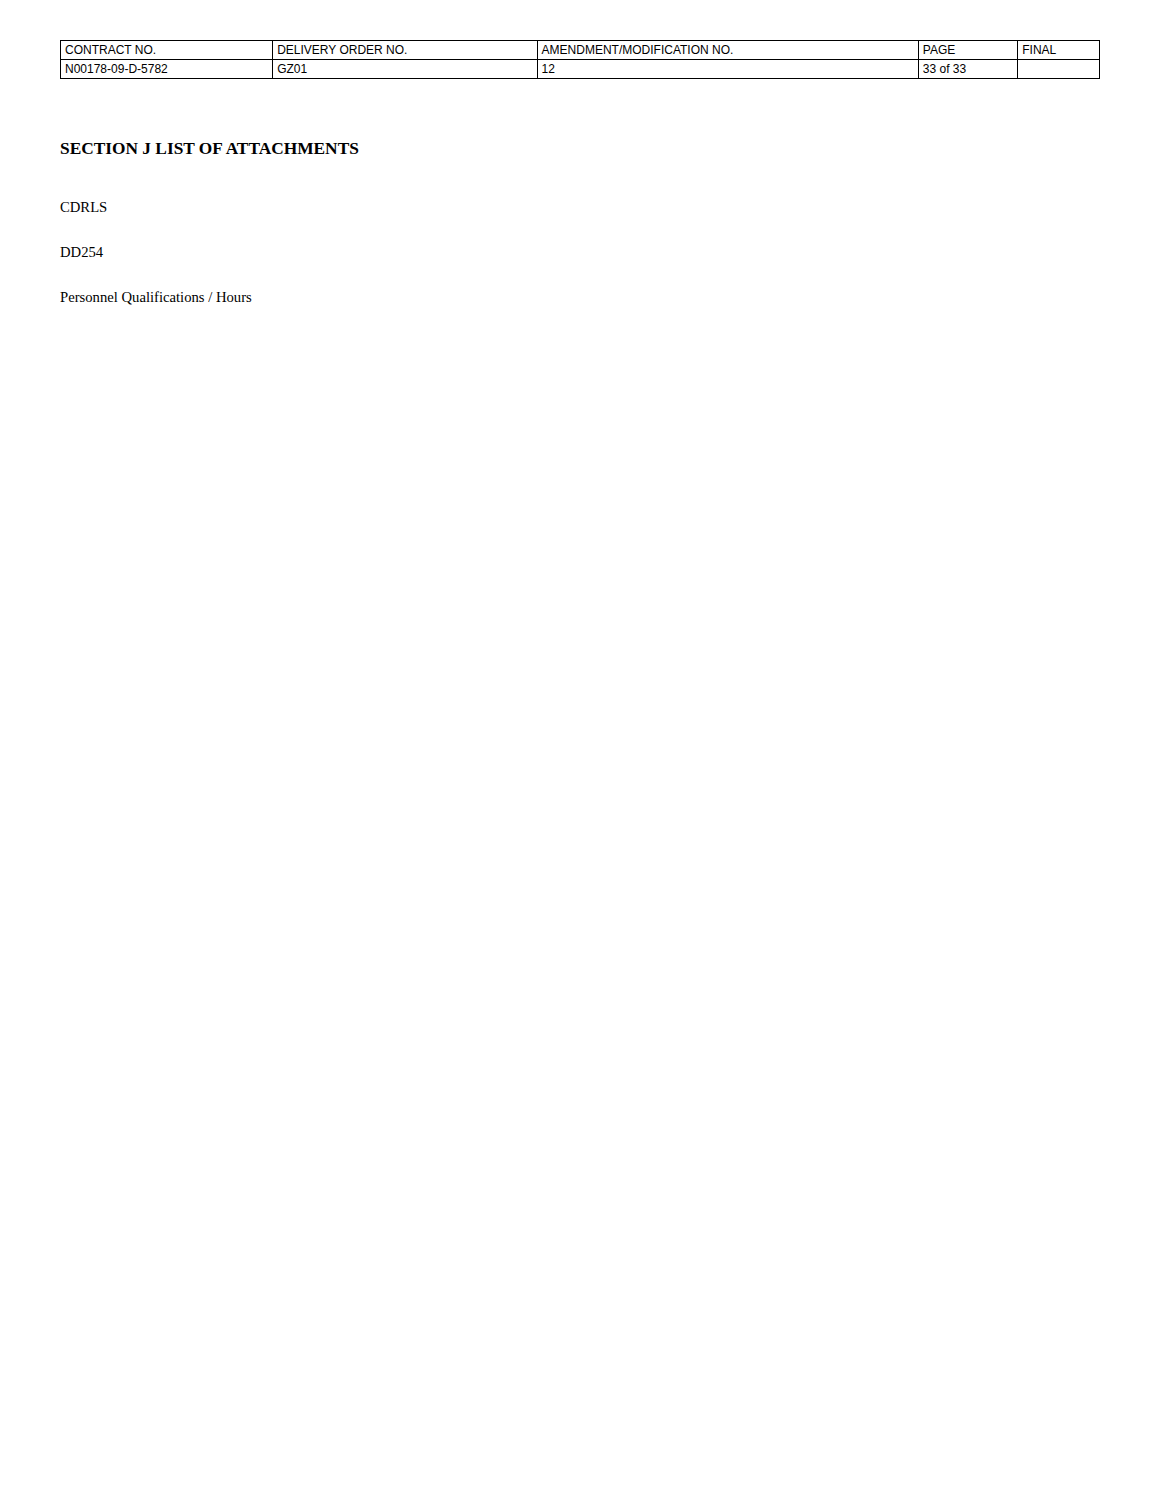| CONTRACT NO. | DELIVERY ORDER NO. | AMENDMENT/MODIFICATION NO. | PAGE | FINAL |
| N00178-09-D-5782 | GZ01 | 12 | 33 of 33 | |
SECTION J LIST OF ATTACHMENTS
CDRLS
DD254
Personnel Qualifications / Hours